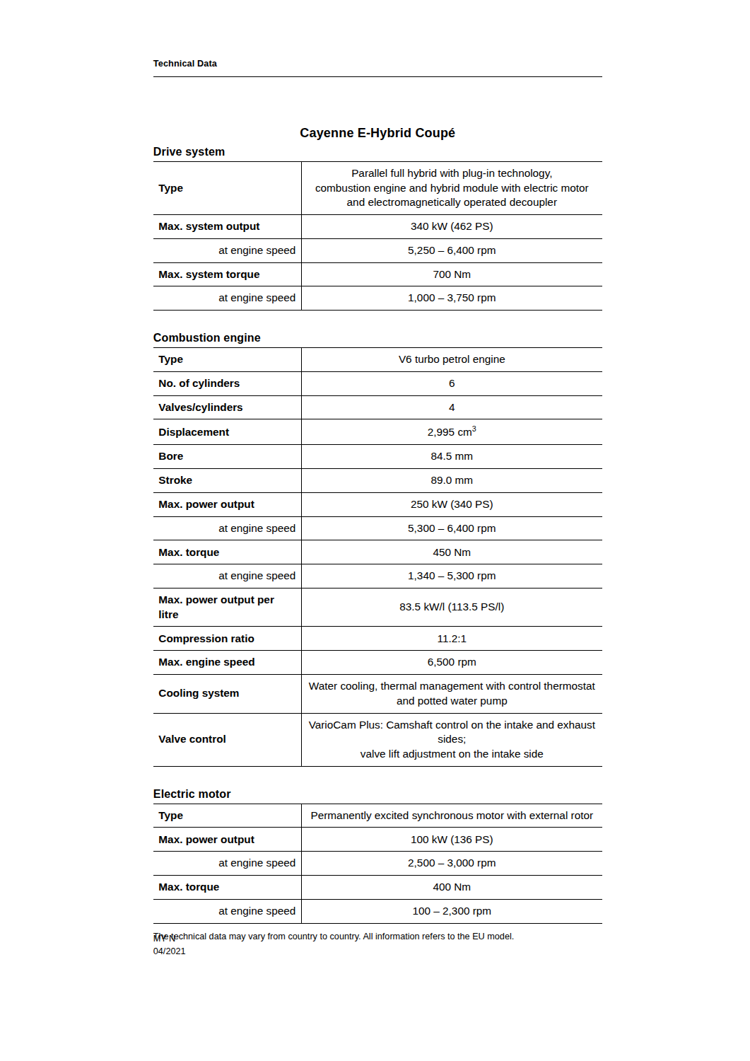Technical Data
Cayenne E-Hybrid Coupé
Drive system
| Type | Parallel full hybrid with plug-in technology, combustion engine and hybrid module with electric motor and electromagnetically operated decoupler |
| Max. system output | 340 kW (462 PS) |
| at engine speed | 5,250 – 6,400 rpm |
| Max. system torque | 700 Nm |
| at engine speed | 1,000 – 3,750 rpm |
Combustion engine
| Type | V6 turbo petrol engine |
| No. of cylinders | 6 |
| Valves/cylinders | 4 |
| Displacement | 2,995 cm 3 |
| Bore | 84.5 mm |
| Stroke | 89.0 mm |
| Max. power output | 250 kW (340 PS) |
| at engine speed | 5,300 – 6,400 rpm |
| Max. torque | 450 Nm |
| at engine speed | 1,340 – 5,300 rpm |
| Max. power output per litre | 83.5 kW/l (113.5 PS/l) |
| Compression ratio | 11.2:1 |
| Max. engine speed | 6,500 rpm |
| Cooling system | Water cooling, thermal management with control thermostat and potted water pump |
| Valve control | VarioCam Plus: Camshaft control on the intake and exhaust sides; valve lift adjustment on the intake side |
Electric motor
| Type | Permanently excited synchronous motor with external rotor |
| Max. power output | 100 kW (136 PS) |
| at engine speed | 2,500 – 3,000 rpm |
| Max. torque | 400 Nm |
| at engine speed | 100 – 2,300 rpm |
The technical data may vary from country to country. All information refers to the EU model.
MY N
04/2021